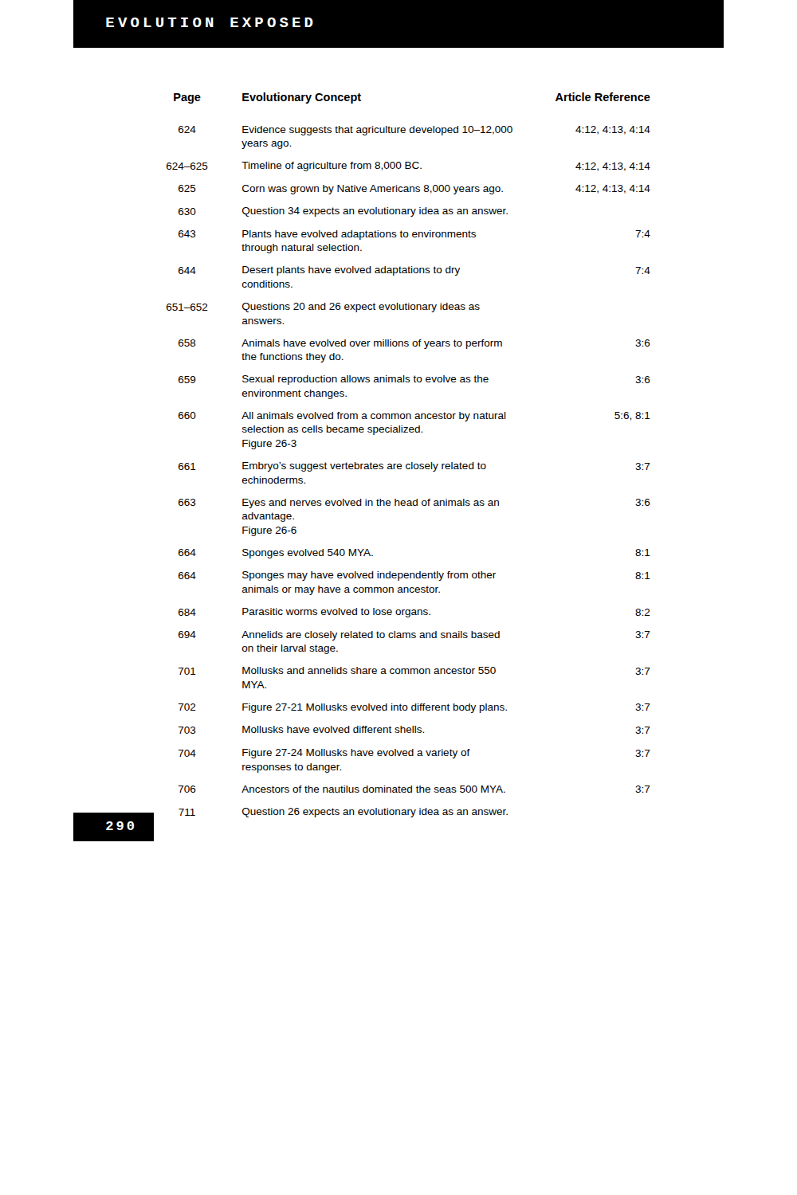Evolution Exposed
| Page | Evolutionary Concept | Article Reference |
| --- | --- | --- |
| 624 | Evidence suggests that agriculture developed 10–12,000 years ago. | 4:12, 4:13, 4:14 |
| 624–625 | Timeline of agriculture from 8,000 BC. | 4:12, 4:13, 4:14 |
| 625 | Corn was grown by Native Americans 8,000 years ago. | 4:12, 4:13, 4:14 |
| 630 | Question 34 expects an evolutionary idea as an answer. | |
| 643 | Plants have evolved adaptations to environments through natural selection. | 7:4 |
| 644 | Desert plants have evolved adaptations to dry conditions. | 7:4 |
| 651–652 | Questions 20 and 26 expect evolutionary ideas as answers. | |
| 658 | Animals have evolved over millions of years to perform the functions they do. | 3:6 |
| 659 | Sexual reproduction allows animals to evolve as the environment changes. | 3:6 |
| 660 | All animals evolved from a common ancestor by natural selection as cells became specialized. Figure 26-3 | 5:6, 8:1 |
| 661 | Embryo’s suggest vertebrates are closely related to echinoderms. | 3:7 |
| 663 | Eyes and nerves evolved in the head of animals as an advantage. Figure 26-6 | 3:6 |
| 664 | Sponges evolved 540 MYA. | 8:1 |
| 664 | Sponges may have evolved independently from other animals or may have a common ancestor. | 8:1 |
| 684 | Parasitic worms evolved to lose organs. | 8:2 |
| 694 | Annelids are closely related to clams and snails based on their larval stage. | 3:7 |
| 701 | Mollusks and annelids share a common ancestor 550 MYA. | 3:7 |
| 702 | Figure 27-21 Mollusks evolved into different body plans. | 3:7 |
| 703 | Mollusks have evolved different shells. | 3:7 |
| 704 | Figure 27-24 Mollusks have evolved a variety of responses to danger. | 3:7 |
| 706 | Ancestors of the nautilus dominated the seas 500 MYA. | 3:7 |
| 711 | Question 26 expects an evolutionary idea as an answer. | |
290